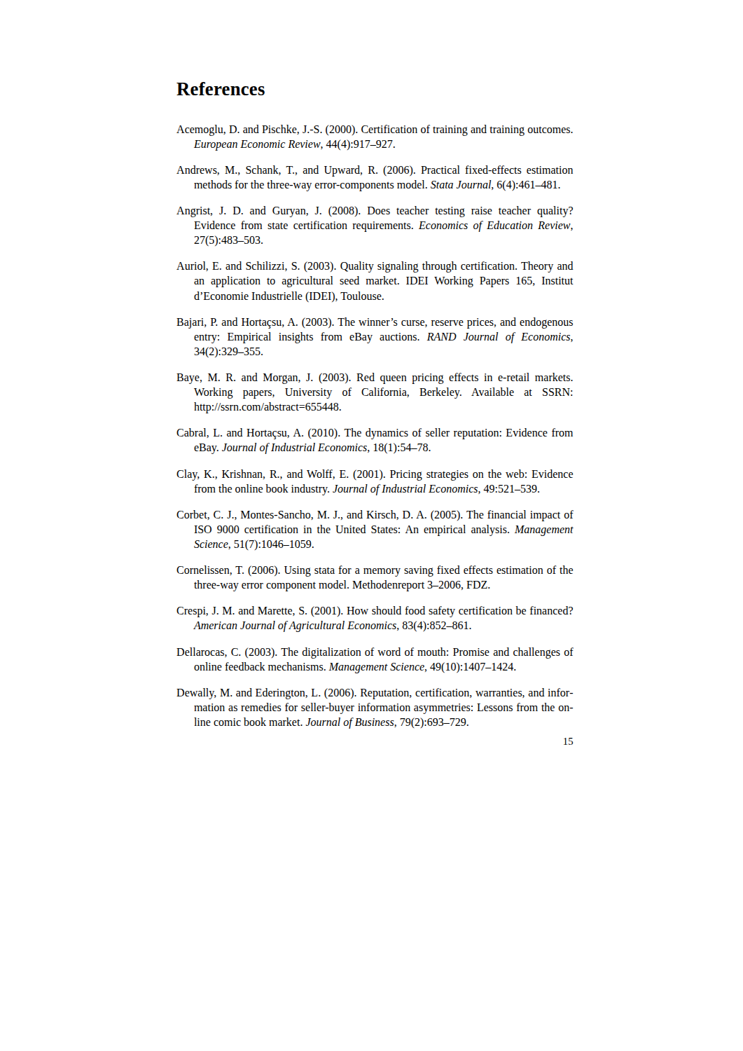References
Acemoglu, D. and Pischke, J.-S. (2000). Certification of training and training outcomes. European Economic Review, 44(4):917–927.
Andrews, M., Schank, T., and Upward, R. (2006). Practical fixed-effects estimation methods for the three-way error-components model. Stata Journal, 6(4):461–481.
Angrist, J. D. and Guryan, J. (2008). Does teacher testing raise teacher quality? Evidence from state certification requirements. Economics of Education Review, 27(5):483–503.
Auriol, E. and Schilizzi, S. (2003). Quality signaling through certification. Theory and an application to agricultural seed market. IDEI Working Papers 165, Institut d’Economie Industrielle (IDEI), Toulouse.
Bajari, P. and Hortaçsu, A. (2003). The winner’s curse, reserve prices, and endogenous entry: Empirical insights from eBay auctions. RAND Journal of Economics, 34(2):329–355.
Baye, M. R. and Morgan, J. (2003). Red queen pricing effects in e-retail markets. Working papers, University of California, Berkeley. Available at SSRN: http://ssrn.com/abstract=655448.
Cabral, L. and Hortaçsu, A. (2010). The dynamics of seller reputation: Evidence from eBay. Journal of Industrial Economics, 18(1):54–78.
Clay, K., Krishnan, R., and Wolff, E. (2001). Pricing strategies on the web: Evidence from the online book industry. Journal of Industrial Economics, 49:521–539.
Corbet, C. J., Montes-Sancho, M. J., and Kirsch, D. A. (2005). The financial impact of ISO 9000 certification in the United States: An empirical analysis. Management Science, 51(7):1046–1059.
Cornelissen, T. (2006). Using stata for a memory saving fixed effects estimation of the three-way error component model. Methodenreport 3–2006, FDZ.
Crespi, J. M. and Marette, S. (2001). How should food safety certification be financed? American Journal of Agricultural Economics, 83(4):852–861.
Dellarocas, C. (2003). The digitalization of word of mouth: Promise and challenges of online feedback mechanisms. Management Science, 49(10):1407–1424.
Dewally, M. and Ederington, L. (2006). Reputation, certification, warranties, and information as remedies for seller-buyer information asymmetries: Lessons from the online comic book market. Journal of Business, 79(2):693–729.
15